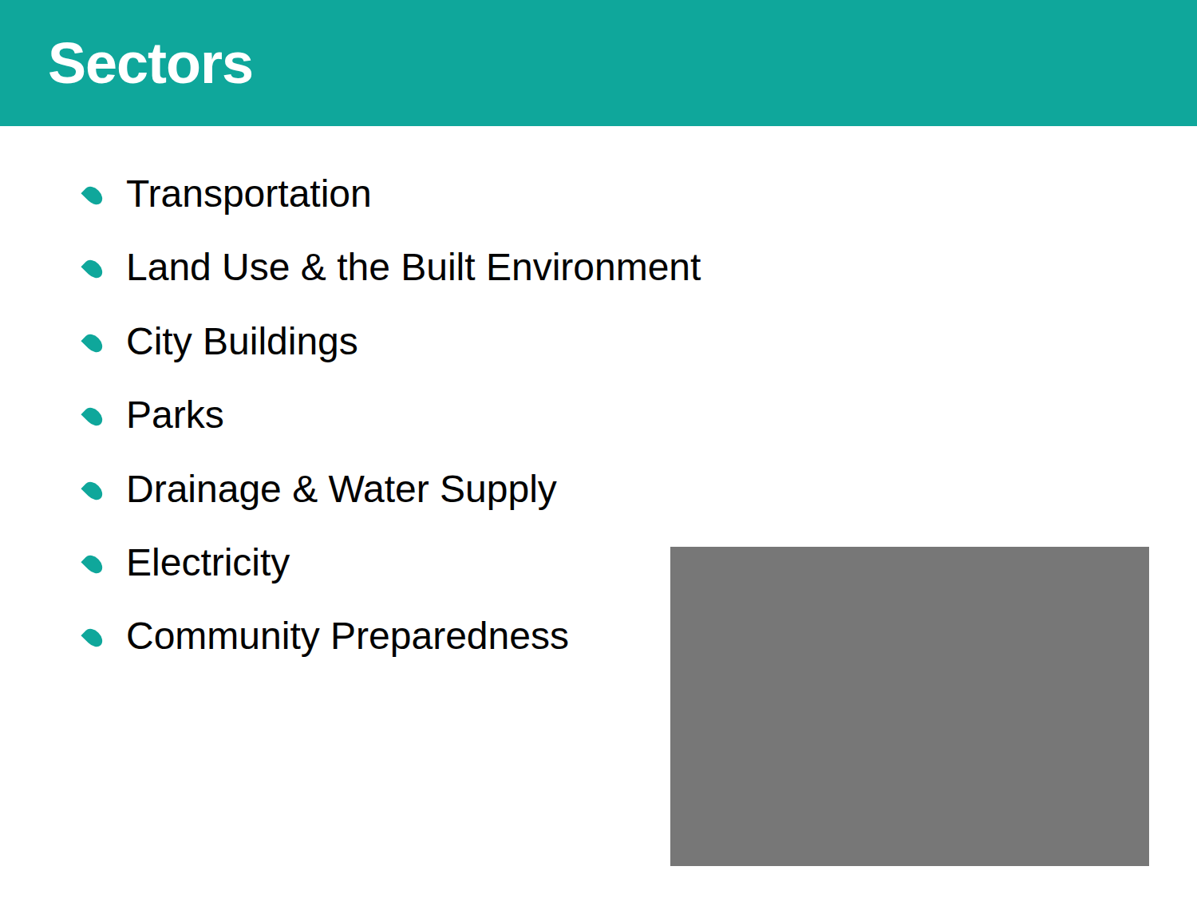Sectors
Transportation
Land Use & the Built Environment
City Buildings
Parks
Drainage & Water Supply
Electricity
Community Preparedness